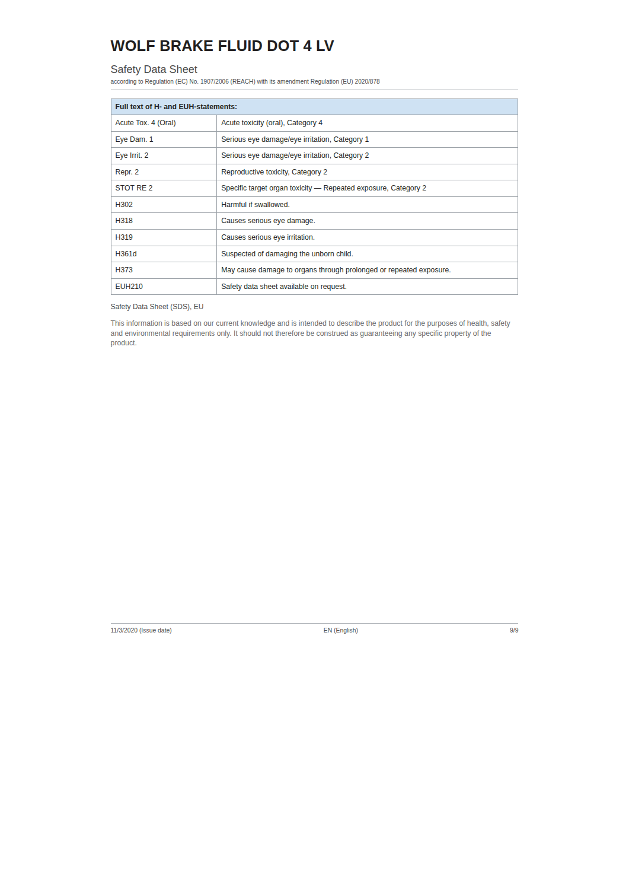WOLF BRAKE FLUID DOT 4 LV
Safety Data Sheet
according to Regulation (EC) No. 1907/2006 (REACH) with its amendment Regulation (EU) 2020/878
| Full text of H- and EUH-statements: |
| --- |
| Acute Tox. 4 (Oral) | Acute toxicity (oral), Category 4 |
| Eye Dam. 1 | Serious eye damage/eye irritation, Category 1 |
| Eye Irrit. 2 | Serious eye damage/eye irritation, Category 2 |
| Repr. 2 | Reproductive toxicity, Category 2 |
| STOT RE 2 | Specific target organ toxicity — Repeated exposure, Category 2 |
| H302 | Harmful if swallowed. |
| H318 | Causes serious eye damage. |
| H319 | Causes serious eye irritation. |
| H361d | Suspected of damaging the unborn child. |
| H373 | May cause damage to organs through prolonged or repeated exposure. |
| EUH210 | Safety data sheet available on request. |
Safety Data Sheet (SDS), EU
This information is based on our current knowledge and is intended to describe the product for the purposes of health, safety and environmental requirements only. It should not therefore be construed as guaranteeing any specific property of the product.
11/3/2020 (Issue date) EN (English) 9/9